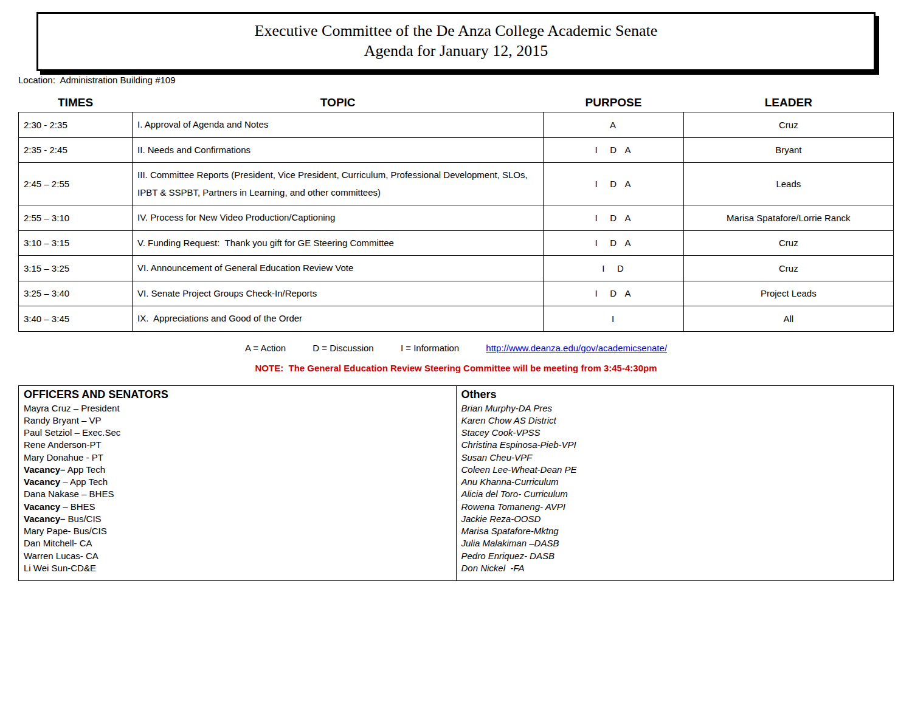Executive Committee of the De Anza College Academic Senate
Agenda for January 12, 2015
Location: Administration Building #109
| TIMES | TOPIC | PURPOSE | LEADER |
| --- | --- | --- | --- |
| 2:30 - 2:35 | I. Approval of Agenda and Notes | A | Cruz |
| 2:35 - 2:45 | II. Needs and Confirmations | I D A | Bryant |
| 2:45 – 2:55 | III. Committee Reports (President, Vice President, Curriculum, Professional Development, SLOs, IPBT & SSPBT, Partners in Learning, and other committees) | I D A | Leads |
| 2:55 – 3:10 | IV. Process for New Video Production/Captioning | I D A | Marisa Spatafore/Lorrie Ranck |
| 3:10 – 3:15 | V. Funding Request: Thank you gift for GE Steering Committee | I D A | Cruz |
| 3:15 – 3:25 | VI. Announcement of General Education Review Vote | I D | Cruz |
| 3:25 – 3:40 | VI. Senate Project Groups Check-In/Reports | I D A | Project Leads |
| 3:40 – 3:45 | IX. Appreciations and Good of the Order | I | All |
A = Action D = Discussion I = Information http://www.deanza.edu/gov/academicsenate/
NOTE: The General Education Review Steering Committee will be meeting from 3:45-4:30pm
| OFFICERS AND SENATORS Mayra Cruz – President Randy Bryant – VP Paul Setziol – Exec.Sec Rene Anderson-PT Mary Donahue - PT Vacancy– App Tech Vacancy – App Tech Dana Nakase – BHES Vacancy – BHES Vacancy– Bus/CIS Mary Pape- Bus/CIS Dan Mitchell- CA Warren Lucas- CA Li Wei Sun-CD&E | Others Brian Murphy-DA Pres Karen Chow AS District Stacey Cook-VPSS Christina Espinosa-Pieb-VPI Susan Cheu-VPF Coleen Lee-Wheat-Dean PE Anu Khanna-Curriculum Alicia del Toro- Curriculum Rowena Tomaneng- AVPI Jackie Reza-OOSD Marisa Spatafore-Mktng Julia Malakiman –DASB Pedro Enriquez- DASB Don Nickel -FA |